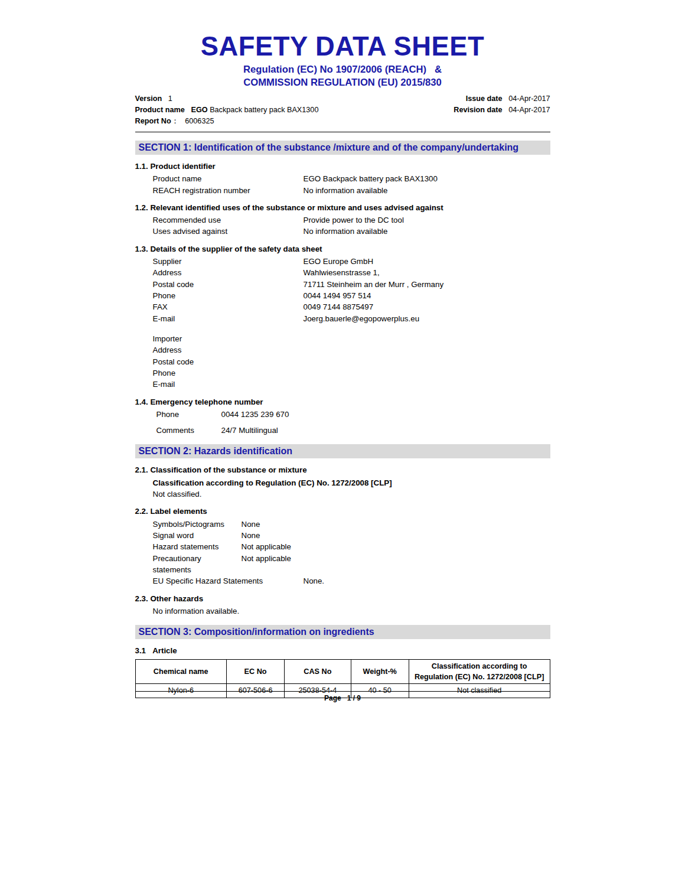SAFETY DATA SHEET
Regulation (EC) No 1907/2006 (REACH) &
COMMISSION REGULATION (EU) 2015/830
Version 1 Issue date 04-Apr-2017
Product name EGO Backpack battery pack BAX1300 Revision date 04-Apr-2017
Report No： 6006325
SECTION 1: Identification of the substance /mixture and of the company/undertaking
1.1. Product identifier
Product name EGO Backpack battery pack BAX1300
REACH registration number No information available
1.2. Relevant identified uses of the substance or mixture and uses advised against
Recommended use Provide power to the DC tool
Uses advised against No information available
1.3. Details of the supplier of the safety data sheet
Supplier EGO Europe GmbH
Address Wahlwiesenstrasse 1,
Postal code 71711 Steinheim an der Murr , Germany
Phone 0044 1494 957 514
FAX 0049 7144 8875497
E-mail Joerg.bauerle@egopowerplus.eu
Importer
Address
Postal code
Phone
E-mail
1.4. Emergency telephone number
Phone 0044 1235 239 670
Comments 24/7 Multilingual
SECTION 2: Hazards identification
2.1. Classification of the substance or mixture
Classification according to Regulation (EC) No. 1272/2008 [CLP]
Not classified.
2.2. Label elements
Symbols/Pictograms None
Signal word None
Hazard statements Not applicable
Precautionary statements Not applicable
EU Specific Hazard Statements None.
2.3. Other hazards
No information available.
SECTION 3: Composition/information on ingredients
3.1 Article
| Chemical name | EC No | CAS No | Weight-% | Classification according to Regulation (EC) No. 1272/2008 [CLP] |
| --- | --- | --- | --- | --- |
| Nylon-6 | 607-506-6 | 25038-54-4 | 40 - 50 | Not classified |
Page 1 / 9